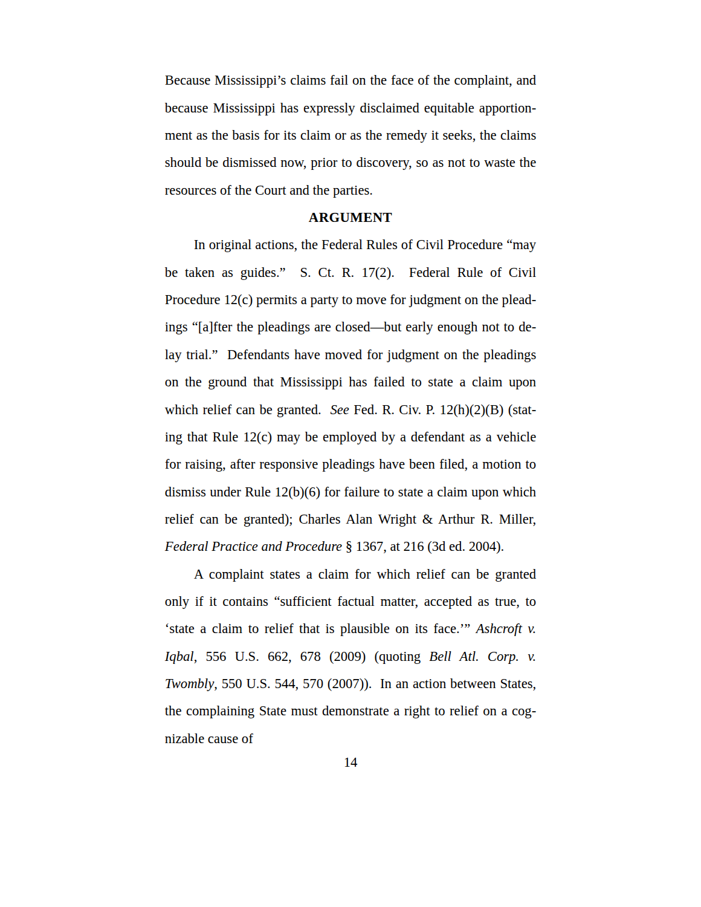Because Mississippi’s claims fail on the face of the complaint, and because Mississippi has expressly disclaimed equitable apportionment as the basis for its claim or as the remedy it seeks, the claims should be dismissed now, prior to discovery, so as not to waste the resources of the Court and the parties.
ARGUMENT
In original actions, the Federal Rules of Civil Procedure “may be taken as guides.” S. Ct. R. 17(2). Federal Rule of Civil Procedure 12(c) permits a party to move for judgment on the pleadings “[a]fter the pleadings are closed—but early enough not to delay trial.” Defendants have moved for judgment on the pleadings on the ground that Mississippi has failed to state a claim upon which relief can be granted. See Fed. R. Civ. P. 12(h)(2)(B) (stating that Rule 12(c) may be employed by a defendant as a vehicle for raising, after responsive pleadings have been filed, a motion to dismiss under Rule 12(b)(6) for failure to state a claim upon which relief can be granted); Charles Alan Wright & Arthur R. Miller, Federal Practice and Procedure § 1367, at 216 (3d ed. 2004).
A complaint states a claim for which relief can be granted only if it contains “sufficient factual matter, accepted as true, to ‘state a claim to relief that is plausible on its face.’” Ashcroft v. Iqbal, 556 U.S. 662, 678 (2009) (quoting Bell Atl. Corp. v. Twombly, 550 U.S. 544, 570 (2007)). In an action between States, the complaining State must demonstrate a right to relief on a cognizable cause of
14